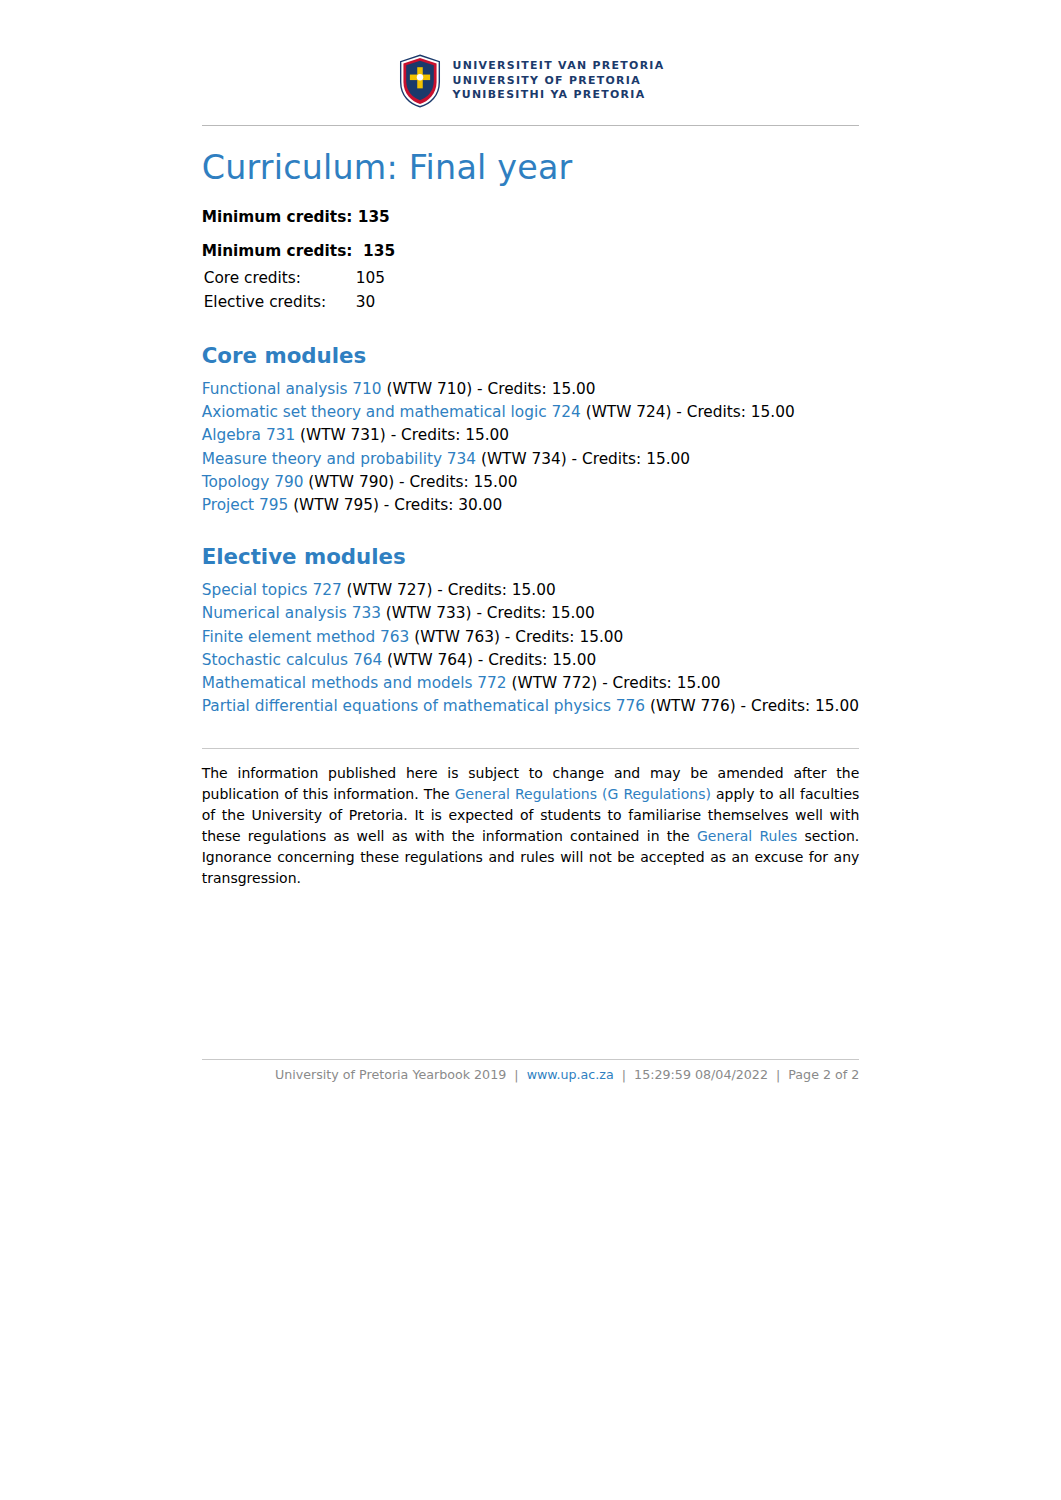UNIVERSITEIT VAN PRETORIA
UNIVERSITY OF PRETORIA
YUNIBESITHI YA PRETORIA
Curriculum: Final year
Minimum credits: 135
Minimum credits: 135
| Core credits: | 105 |
| Elective credits: | 30 |
Core modules
Functional analysis 710 (WTW 710) - Credits: 15.00
Axiomatic set theory and mathematical logic 724 (WTW 724) - Credits: 15.00
Algebra 731 (WTW 731) - Credits: 15.00
Measure theory and probability 734 (WTW 734) - Credits: 15.00
Topology 790 (WTW 790) - Credits: 15.00
Project 795 (WTW 795) - Credits: 30.00
Elective modules
Special topics 727 (WTW 727) - Credits: 15.00
Numerical analysis 733 (WTW 733) - Credits: 15.00
Finite element method 763 (WTW 763) - Credits: 15.00
Stochastic calculus 764 (WTW 764) - Credits: 15.00
Mathematical methods and models 772 (WTW 772) - Credits: 15.00
Partial differential equations of mathematical physics 776 (WTW 776) - Credits: 15.00
The information published here is subject to change and may be amended after the publication of this information. The General Regulations (G Regulations) apply to all faculties of the University of Pretoria. It is expected of students to familiarise themselves well with these regulations as well as with the information contained in the General Rules section. Ignorance concerning these regulations and rules will not be accepted as an excuse for any transgression.
University of Pretoria Yearbook 2019 | www.up.ac.za | 15:29:59 08/04/2022 | Page 2 of 2